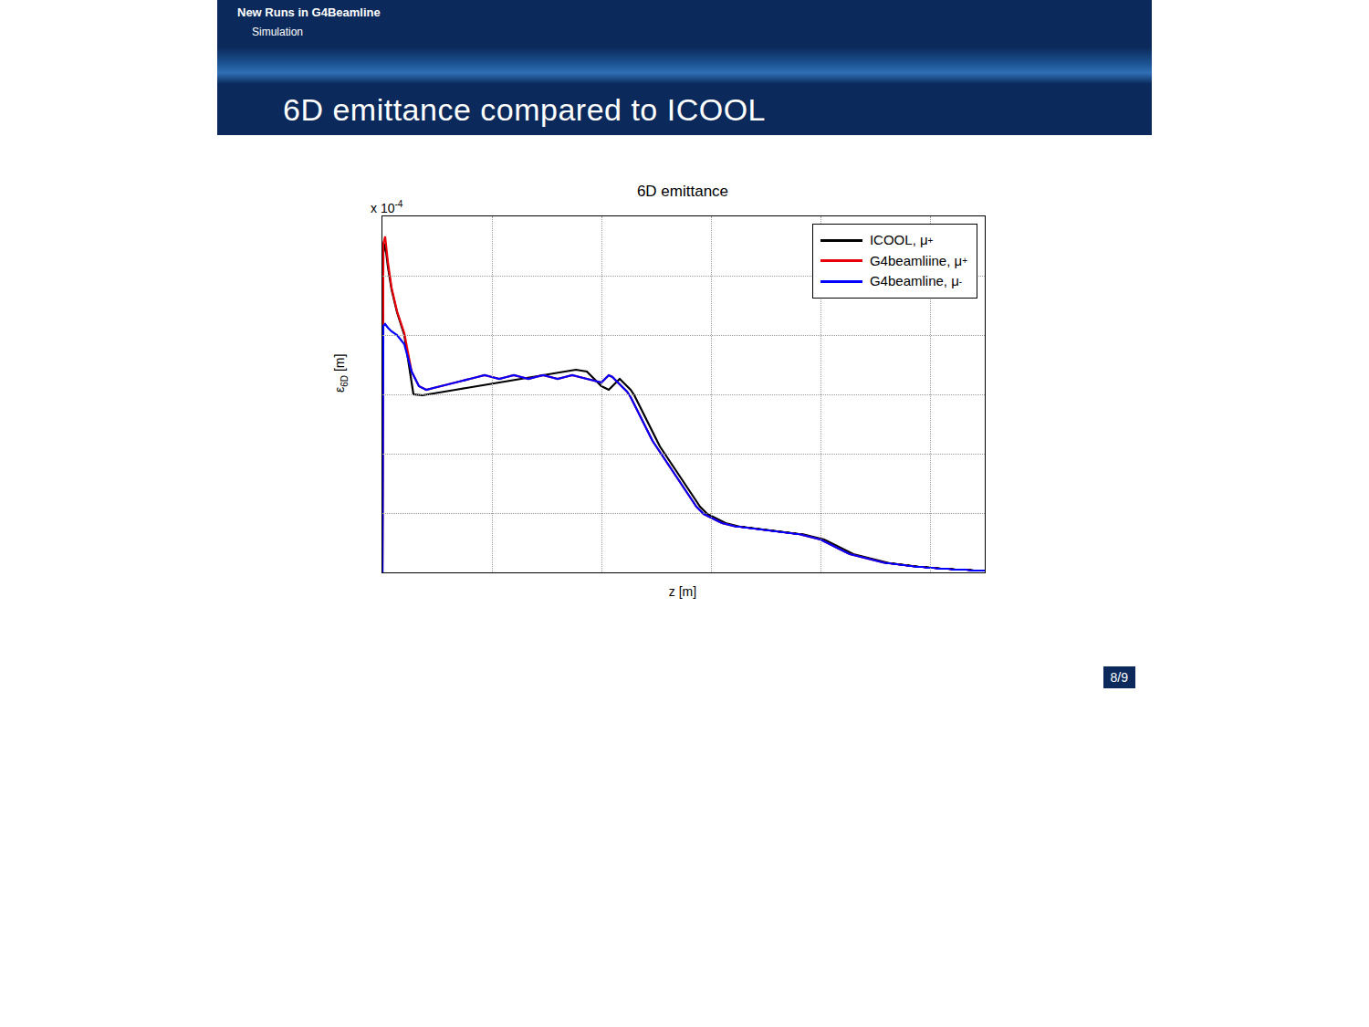New Runs in G4Beamline
Simulation
6D emittance compared to ICOOL
6D emittance
x 10-4
0
0.2
0.4
0.6
0.8
1
1.2
0
50
100
150
200
250
ICOOL, μ+
G4beamliine, μ+
G4beamline, μ-
ε6D [m]
z [m]
8/9